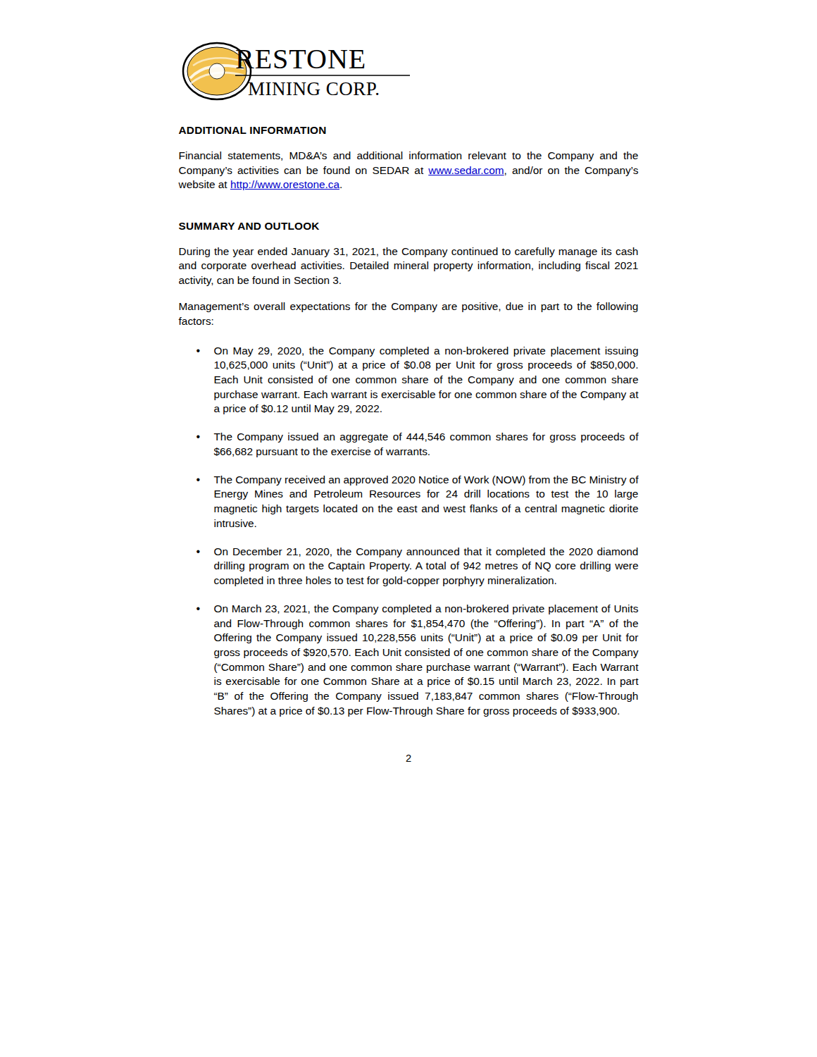RESTONE MINING CORP.
ADDITIONAL INFORMATION
Financial statements, MD&A’s and additional information relevant to the Company and the Company’s activities can be found on SEDAR at www.sedar.com, and/or on the Company’s website at http://www.orestone.ca.
SUMMARY AND OUTLOOK
During the year ended January 31, 2021, the Company continued to carefully manage its cash and corporate overhead activities. Detailed mineral property information, including fiscal 2021 activity, can be found in Section 3.
Management’s overall expectations for the Company are positive, due in part to the following factors:
On May 29, 2020, the Company completed a non-brokered private placement issuing 10,625,000 units (“Unit”) at a price of $0.08 per Unit for gross proceeds of $850,000. Each Unit consisted of one common share of the Company and one common share purchase warrant. Each warrant is exercisable for one common share of the Company at a price of $0.12 until May 29, 2022.
The Company issued an aggregate of 444,546 common shares for gross proceeds of $66,682 pursuant to the exercise of warrants.
The Company received an approved 2020 Notice of Work (NOW) from the BC Ministry of Energy Mines and Petroleum Resources for 24 drill locations to test the 10 large magnetic high targets located on the east and west flanks of a central magnetic diorite intrusive.
On December 21, 2020, the Company announced that it completed the 2020 diamond drilling program on the Captain Property. A total of 942 metres of NQ core drilling were completed in three holes to test for gold-copper porphyry mineralization.
On March 23, 2021, the Company completed a non-brokered private placement of Units and Flow-Through common shares for $1,854,470 (the “Offering”). In part “A” of the Offering the Company issued 10,228,556 units (“Unit”) at a price of $0.09 per Unit for gross proceeds of $920,570. Each Unit consisted of one common share of the Company (“Common Share”) and one common share purchase warrant (“Warrant”). Each Warrant is exercisable for one Common Share at a price of $0.15 until March 23, 2022. In part “B” of the Offering the Company issued 7,183,847 common shares (“Flow-Through Shares”) at a price of $0.13 per Flow-Through Share for gross proceeds of $933,900.
2